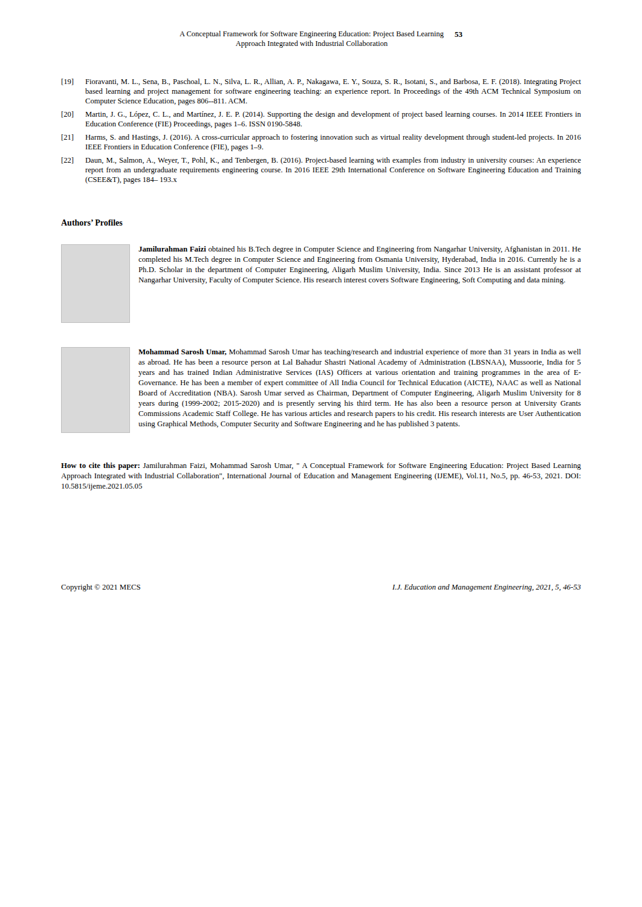A Conceptual Framework for Software Engineering Education: Project Based Learning
Approach Integrated with Industrial Collaboration
53
[19] Fioravanti, M. L., Sena, B., Paschoal, L. N., Silva, L. R., Allian, A. P., Nakagawa, E. Y., Souza, S. R., Isotani, S., and Barbosa, E. F. (2018). Integrating Project based learning and project management for software engineering teaching: an experience report. In Proceedings of the 49th ACM Technical Symposium on Computer Science Education, pages 806--811. ACM.
[20] Martin, J. G., López, C. L., and Martínez, J. E. P. (2014). Supporting the design and development of project based learning courses. In 2014 IEEE Frontiers in Education Conference (FIE) Proceedings, pages 1–6. ISSN 0190-5848.
[21] Harms, S. and Hastings, J. (2016). A cross-curricular approach to fostering innovation such as virtual reality development through student-led projects. In 2016 IEEE Frontiers in Education Conference (FIE), pages 1–9.
[22] Daun, M., Salmon, A., Weyer, T., Pohl, K., and Tenbergen, B. (2016). Project-based learning with examples from industry in university courses: An experience report from an undergraduate requirements engineering course. In 2016 IEEE 29th International Conference on Software Engineering Education and Training (CSEE&T), pages 184– 193.x
Authors’ Profiles
Jamilurahman Faizi obtained his B.Tech degree in Computer Science and Engineering from Nangarhar University, Afghanistan in 2011. He completed his M.Tech degree in Computer Science and Engineering from Osmania University, Hyderabad, India in 2016. Currently he is a Ph.D. Scholar in the department of Computer Engineering, Aligarh Muslim University, India. Since 2013 He is an assistant professor at Nangarhar University, Faculty of Computer Science. His research interest covers Software Engineering, Soft Computing and data mining.
Mohammad Sarosh Umar, Mohammad Sarosh Umar has teaching/research and industrial experience of more than 31 years in India as well as abroad. He has been a resource person at Lal Bahadur Shastri National Academy of Administration (LBSNAA), Mussoorie, India for 5 years and has trained Indian Administrative Services (IAS) Officers at various orientation and training programmes in the area of E-Governance. He has been a member of expert committee of All India Council for Technical Education (AICTE), NAAC as well as National Board of Accreditation (NBA). Sarosh Umar served as Chairman, Department of Computer Engineering, Aligarh Muslim University for 8 years during (1999-2002; 2015-2020) and is presently serving his third term. He has also been a resource person at University Grants Commissions Academic Staff College. He has various articles and research papers to his credit. His research interests are User Authentication using Graphical Methods, Computer Security and Software Engineering and he has published 3 patents.
How to cite this paper: Jamilurahman Faizi, Mohammad Sarosh Umar, " A Conceptual Framework for Software Engineering Education: Project Based Learning Approach Integrated with Industrial Collaboration", International Journal of Education and Management Engineering (IJEME), Vol.11, No.5, pp. 46-53, 2021. DOI: 10.5815/ijeme.2021.05.05
Copyright © 2021 MECS
I.J. Education and Management Engineering, 2021, 5, 46-53